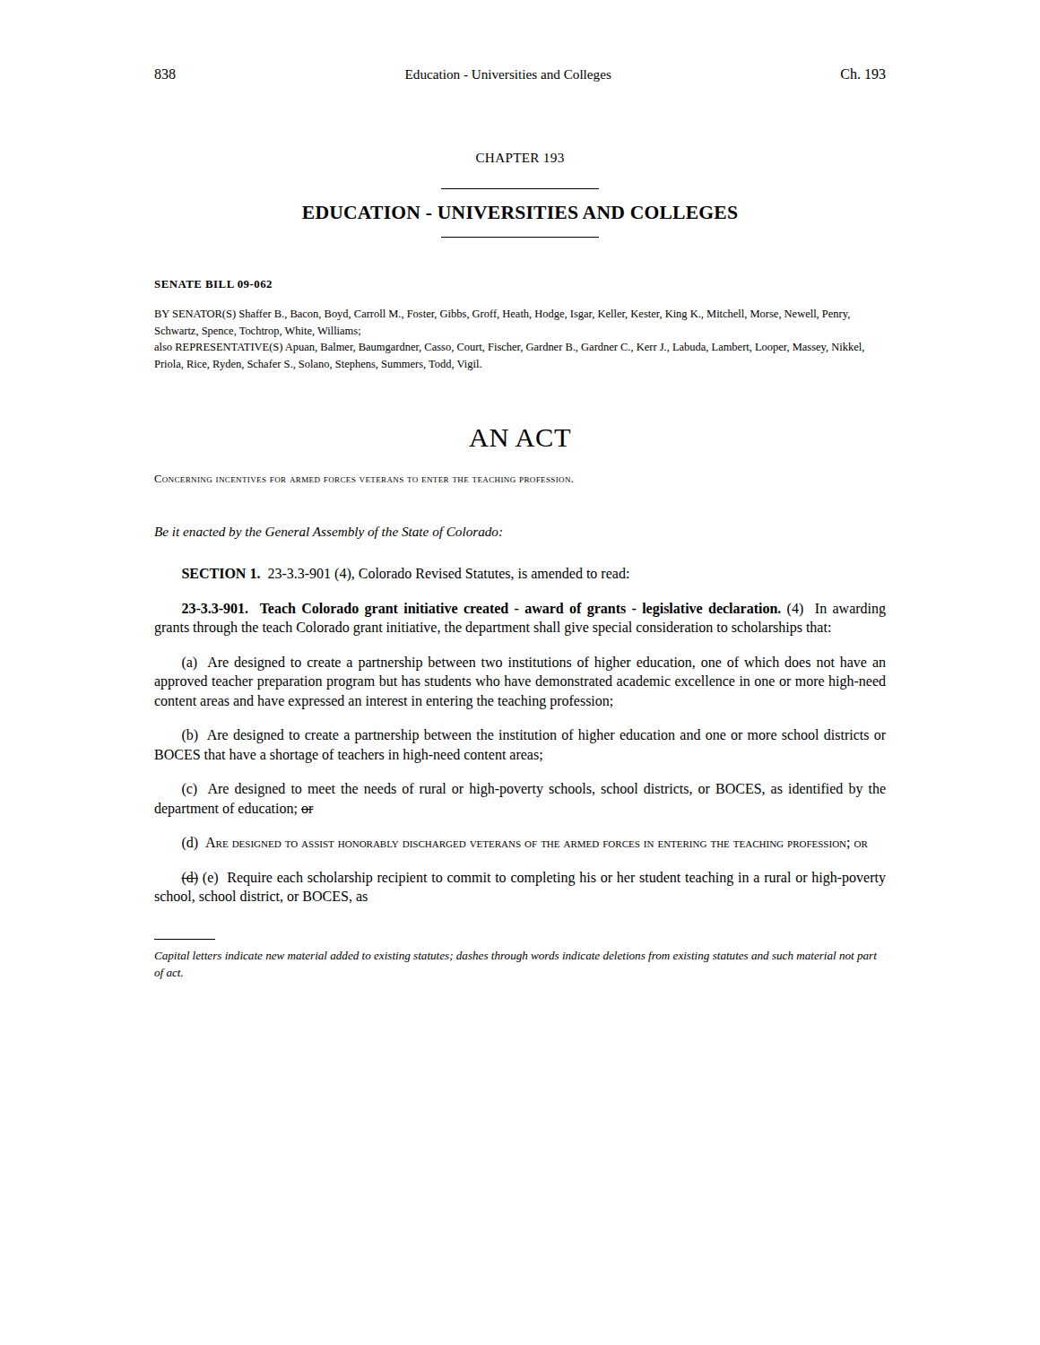838 Education - Universities and Colleges Ch. 193
CHAPTER 193
EDUCATION - UNIVERSITIES AND COLLEGES
SENATE BILL 09-062
BY SENATOR(S) Shaffer B., Bacon, Boyd, Carroll M., Foster, Gibbs, Groff, Heath, Hodge, Isgar, Keller, Kester, King K., Mitchell, Morse, Newell, Penry, Schwartz, Spence, Tochtrop, White, Williams;
also REPRESENTATIVE(S) Apuan, Balmer, Baumgardner, Casso, Court, Fischer, Gardner B., Gardner C., Kerr J., Labuda, Lambert, Looper, Massey, Nikkel, Priola, Rice, Ryden, Schafer S., Solano, Stephens, Summers, Todd, Vigil.
AN ACT
Concerning incentives for armed forces veterans to enter the teaching profession.
Be it enacted by the General Assembly of the State of Colorado:
SECTION 1. 23-3.3-901 (4), Colorado Revised Statutes, is amended to read:
23-3.3-901. Teach Colorado grant initiative created - award of grants - legislative declaration. (4) In awarding grants through the teach Colorado grant initiative, the department shall give special consideration to scholarships that:
(a) Are designed to create a partnership between two institutions of higher education, one of which does not have an approved teacher preparation program but has students who have demonstrated academic excellence in one or more high-need content areas and have expressed an interest in entering the teaching profession;
(b) Are designed to create a partnership between the institution of higher education and one or more school districts or BOCES that have a shortage of teachers in high-need content areas;
(c) Are designed to meet the needs of rural or high-poverty schools, school districts, or BOCES, as identified by the department of education; or
(d) Are designed to assist honorably discharged veterans of the armed forces in entering the teaching profession; or
(d) (e) Require each scholarship recipient to commit to completing his or her student teaching in a rural or high-poverty school, school district, or BOCES, as
Capital letters indicate new material added to existing statutes; dashes through words indicate deletions from existing statutes and such material not part of act.